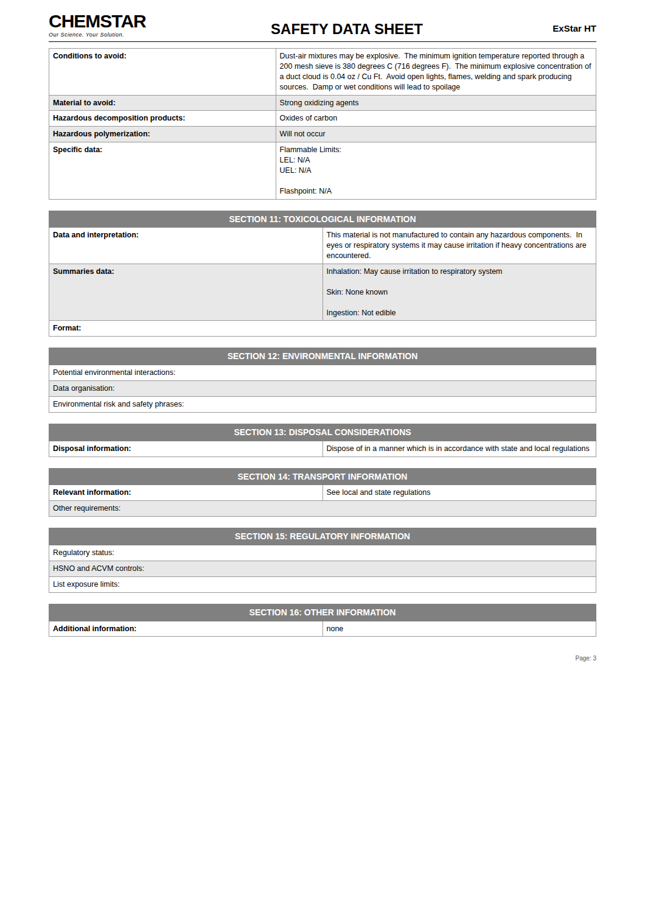CHEMSTAR
Our Science. Your Solution.
SAFETY DATA SHEET
ExStar HT
| Conditions to avoid: | Dust-air mixtures may be explosive. The minimum ignition temperature reported through a 200 mesh sieve is 380 degrees C (716 degrees F). The minimum explosive concentration of a duct cloud is 0.04 oz / Cu Ft. Avoid open lights, flames, welding and spark producing sources. Damp or wet conditions will lead to spoilage |
| Material to avoid: | Strong oxidizing agents |
| Hazardous decomposition products: | Oxides of carbon |
| Hazardous polymerization: | Will not occur |
| Specific data: | Flammable Limits: LEL: N/A UEL: N/A Flashpoint: N/A |
| SECTION 11: TOXICOLOGICAL INFORMATION |
| Data and interpretation: | This material is not manufactured to contain any hazardous components. In eyes or respiratory systems it may cause irritation if heavy concentrations are encountered. |
| Summaries data: | Inhalation: May cause irritation to respiratory system Skin: None known Ingestion: Not edible |
| Format: |
| SECTION 12: ENVIRONMENTAL INFORMATION |
| Potential environmental interactions: |
| Data organisation: |
| Environmental risk and safety phrases: |
| SECTION 13: DISPOSAL CONSIDERATIONS |
| Disposal information: | Dispose of in a manner which is in accordance with state and local regulations |
| SECTION 14: TRANSPORT INFORMATION |
| Relevant information: | See local and state regulations |
| Other requirements: |
| SECTION 15: REGULATORY INFORMATION |
| Regulatory status: |
| HSNO and ACVM controls: |
| List exposure limits: |
| SECTION 16: OTHER INFORMATION |
| Additional information: | none |
Page: 3